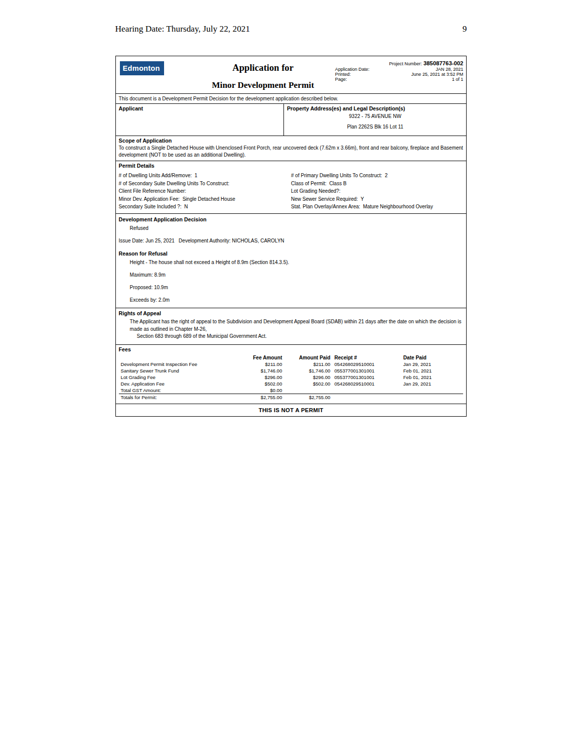Hearing Date: Thursday, July 22, 2021
9
Edmonton
Application for
Minor Development Permit
Project Number: 385087763-002
Application Date: JAN 28, 2021
Printed: June 25, 2021 at 3:52 PM
Page: 1 of 1
This document is a Development Permit Decision for the development application described below.
Applicant
Property Address(es) and Legal Description(s)
9322 - 75 AVENUE NW
Plan 2262S Blk 16 Lot 11
Scope of Application
To construct a Single Detached House with Unenclosed Front Porch, rear uncovered deck (7.62m x 3.66m), front and rear balcony, fireplace and Basement development (NOT to be used as an additional Dwelling).
Permit Details
# of Dwelling Units Add/Remove: 1
# of Secondary Suite Dwelling Units To Construct:
Client File Reference Number:
Minor Dev. Application Fee: Single Detached House
Secondary Suite Included ?: N
# of Primary Dwelling Units To Construct: 2
Class of Permit: Class B
Lot Grading Needed?:
New Sewer Service Required: Y
Stat. Plan Overlay/Annex Area: Mature Neighbourhood Overlay
Development Application Decision
Refused
Issue Date: Jun 25, 2021 Development Authority: NICHOLAS, CAROLYN
Reason for Refusal
Height - The house shall not exceed a Height of 8.9m (Section 814.3.5).
Maximum: 8.9m
Proposed: 10.9m
Exceeds by: 2.0m
Rights of Appeal
The Applicant has the right of appeal to the Subdivision and Development Appeal Board (SDAB) within 21 days after the date on which the decision is made as outlined in Chapter M-26,
Section 683 through 689 of the Municipal Government Act.
Fees
| | Fee Amount | Amount Paid | Receipt # | Date Paid |
| --- | --- | --- | --- | --- |
| Development Permit Inspection Fee | $211.00 | $211.00 | 054268029510001 | Jan 29, 2021 |
| Sanitary Sewer Trunk Fund | $1,746.00 | $1,746.00 | 055377001301001 | Feb 01, 2021 |
| Lot Grading Fee | $296.00 | $296.00 | 055377001301001 | Feb 01, 2021 |
| Dev. Application Fee | $502.00 | $502.00 | 054268029510001 | Jan 29, 2021 |
| Total GST Amount: | $0.00 | | | |
| Totals for Permit: | $2,755.00 | $2,755.00 | | |
THIS IS NOT A PERMIT